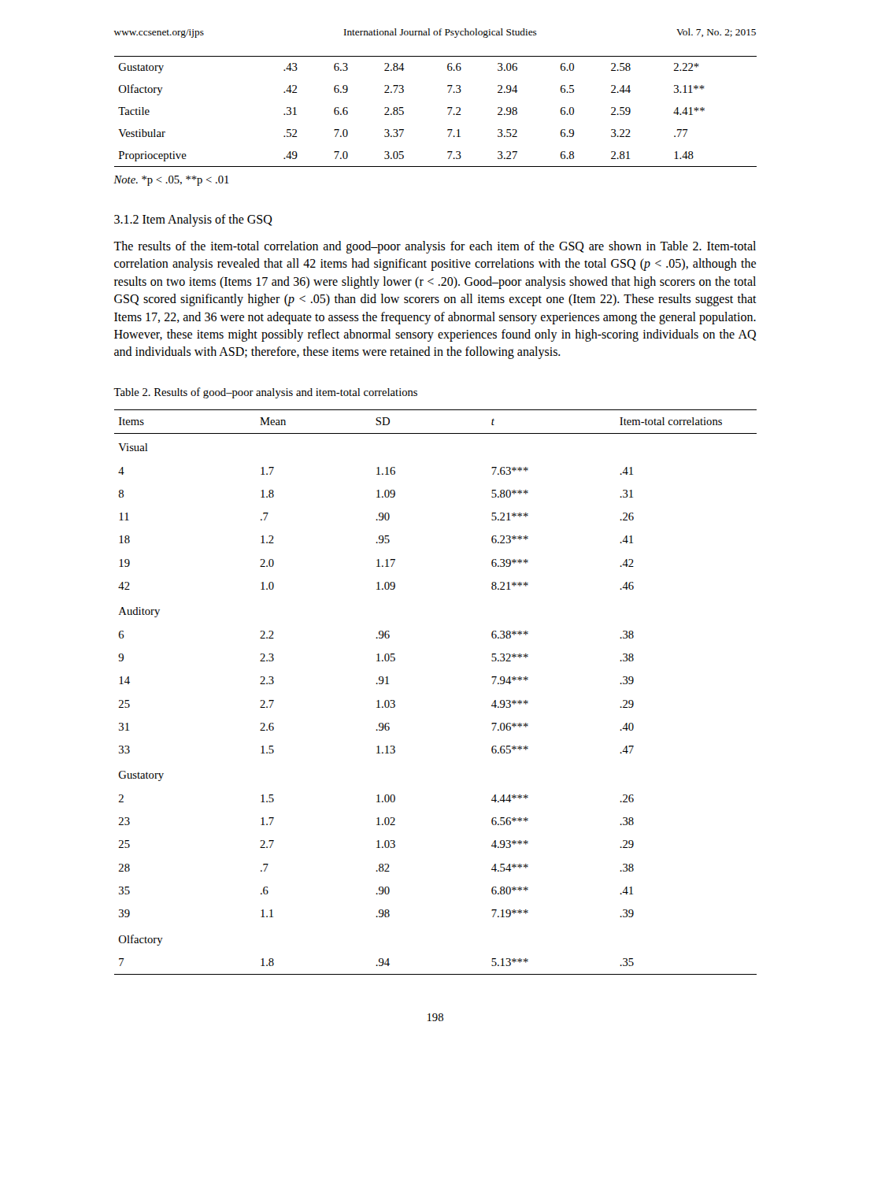www.ccsenet.org/ijps International Journal of Psychological Studies Vol. 7, No. 2; 2015
| Gustatory | .43 | 6.3 | 2.84 | 6.6 | 3.06 | 6.0 | 2.58 | 2.22* |
| Olfactory | .42 | 6.9 | 2.73 | 7.3 | 2.94 | 6.5 | 2.44 | 3.11** |
| Tactile | .31 | 6.6 | 2.85 | 7.2 | 2.98 | 6.0 | 2.59 | 4.41** |
| Vestibular | .52 | 7.0 | 3.37 | 7.1 | 3.52 | 6.9 | 3.22 | .77 |
| Proprioceptive | .49 | 7.0 | 3.05 | 7.3 | 3.27 | 6.8 | 2.81 | 1.48 |
Note. *p < .05, **p < .01
3.1.2 Item Analysis of the GSQ
The results of the item-total correlation and good–poor analysis for each item of the GSQ are shown in Table 2. Item-total correlation analysis revealed that all 42 items had significant positive correlations with the total GSQ (p < .05), although the results on two items (Items 17 and 36) were slightly lower (r < .20). Good–poor analysis showed that high scorers on the total GSQ scored significantly higher (p < .05) than did low scorers on all items except one (Item 22). These results suggest that Items 17, 22, and 36 were not adequate to assess the frequency of abnormal sensory experiences among the general population. However, these items might possibly reflect abnormal sensory experiences found only in high-scoring individuals on the AQ and individuals with ASD; therefore, these items were retained in the following analysis.
Table 2. Results of good–poor analysis and item-total correlations
| Items | Mean | SD | t | Item-total correlations |
| --- | --- | --- | --- | --- |
| Visual | | | | |
| 4 | 1.7 | 1.16 | 7.63*** | .41 |
| 8 | 1.8 | 1.09 | 5.80*** | .31 |
| 11 | .7 | .90 | 5.21*** | .26 |
| 18 | 1.2 | .95 | 6.23*** | .41 |
| 19 | 2.0 | 1.17 | 6.39*** | .42 |
| 42 | 1.0 | 1.09 | 8.21*** | .46 |
| Auditory | | | | |
| 6 | 2.2 | .96 | 6.38*** | .38 |
| 9 | 2.3 | 1.05 | 5.32*** | .38 |
| 14 | 2.3 | .91 | 7.94*** | .39 |
| 25 | 2.7 | 1.03 | 4.93*** | .29 |
| 31 | 2.6 | .96 | 7.06*** | .40 |
| 33 | 1.5 | 1.13 | 6.65*** | .47 |
| Gustatory | | | | |
| 2 | 1.5 | 1.00 | 4.44*** | .26 |
| 23 | 1.7 | 1.02 | 6.56*** | .38 |
| 25 | 2.7 | 1.03 | 4.93*** | .29 |
| 28 | .7 | .82 | 4.54*** | .38 |
| 35 | .6 | .90 | 6.80*** | .41 |
| 39 | 1.1 | .98 | 7.19*** | .39 |
| Olfactory | | | | |
| 7 | 1.8 | .94 | 5.13*** | .35 |
198